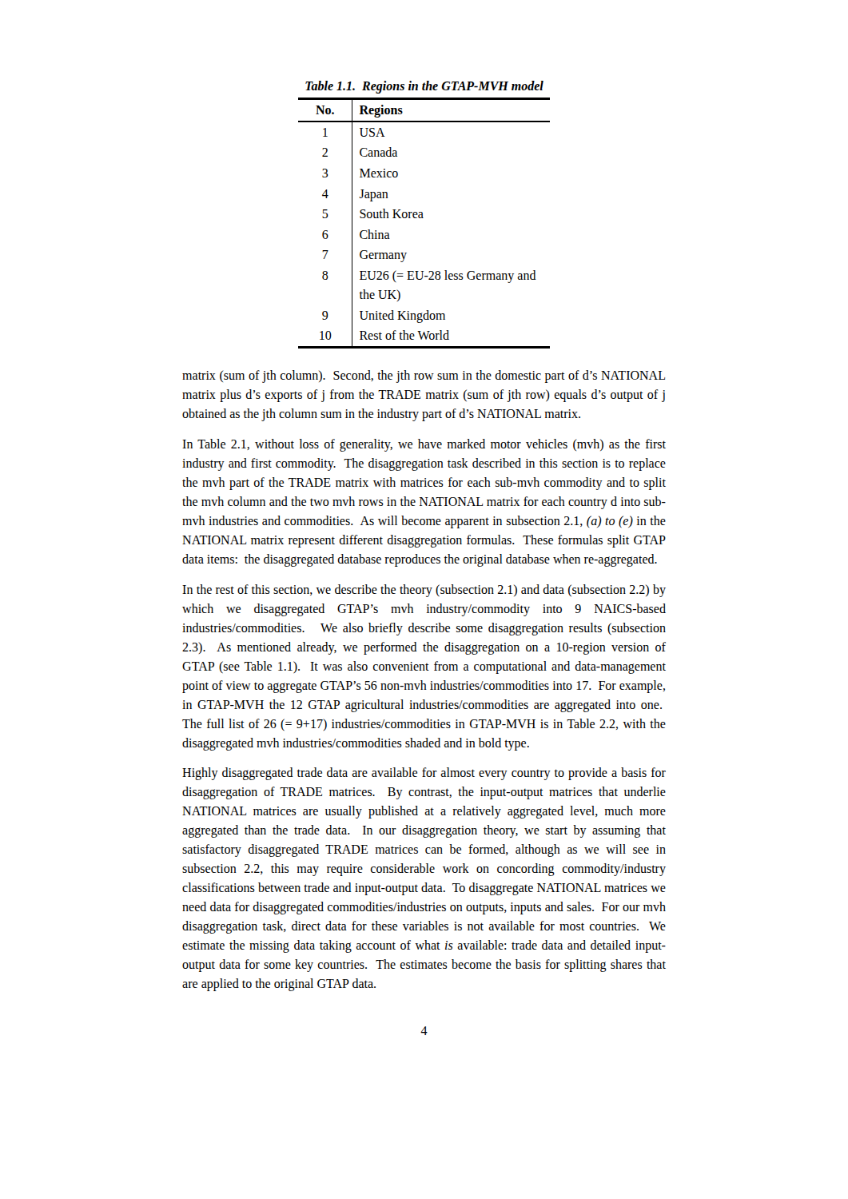Table 1.1. Regions in the GTAP-MVH model
| No. | Regions |
| --- | --- |
| 1 | USA |
| 2 | Canada |
| 3 | Mexico |
| 4 | Japan |
| 5 | South Korea |
| 6 | China |
| 7 | Germany |
| 8 | EU26 (= EU-28 less Germany and the UK) |
| 9 | United Kingdom |
| 10 | Rest of the World |
matrix (sum of jth column). Second, the jth row sum in the domestic part of d’s NATIONAL matrix plus d’s exports of j from the TRADE matrix (sum of jth row) equals d’s output of j obtained as the jth column sum in the industry part of d’s NATIONAL matrix.
In Table 2.1, without loss of generality, we have marked motor vehicles (mvh) as the first industry and first commodity. The disaggregation task described in this section is to replace the mvh part of the TRADE matrix with matrices for each sub-mvh commodity and to split the mvh column and the two mvh rows in the NATIONAL matrix for each country d into sub-mvh industries and commodities. As will become apparent in subsection 2.1, (a) to (e) in the NATIONAL matrix represent different disaggregation formulas. These formulas split GTAP data items: the disaggregated database reproduces the original database when re-aggregated.
In the rest of this section, we describe the theory (subsection 2.1) and data (subsection 2.2) by which we disaggregated GTAP’s mvh industry/commodity into 9 NAICS-based industries/commodities. We also briefly describe some disaggregation results (subsection 2.3). As mentioned already, we performed the disaggregation on a 10-region version of GTAP (see Table 1.1). It was also convenient from a computational and data-management point of view to aggregate GTAP’s 56 non-mvh industries/commodities into 17. For example, in GTAP-MVH the 12 GTAP agricultural industries/commodities are aggregated into one. The full list of 26 (= 9+17) industries/commodities in GTAP-MVH is in Table 2.2, with the disaggregated mvh industries/commodities shaded and in bold type.
Highly disaggregated trade data are available for almost every country to provide a basis for disaggregation of TRADE matrices. By contrast, the input-output matrices that underlie NATIONAL matrices are usually published at a relatively aggregated level, much more aggregated than the trade data. In our disaggregation theory, we start by assuming that satisfactory disaggregated TRADE matrices can be formed, although as we will see in subsection 2.2, this may require considerable work on concording commodity/industry classifications between trade and input-output data. To disaggregate NATIONAL matrices we need data for disaggregated commodities/industries on outputs, inputs and sales. For our mvh disaggregation task, direct data for these variables is not available for most countries. We estimate the missing data taking account of what is available: trade data and detailed input-output data for some key countries. The estimates become the basis for splitting shares that are applied to the original GTAP data.
4